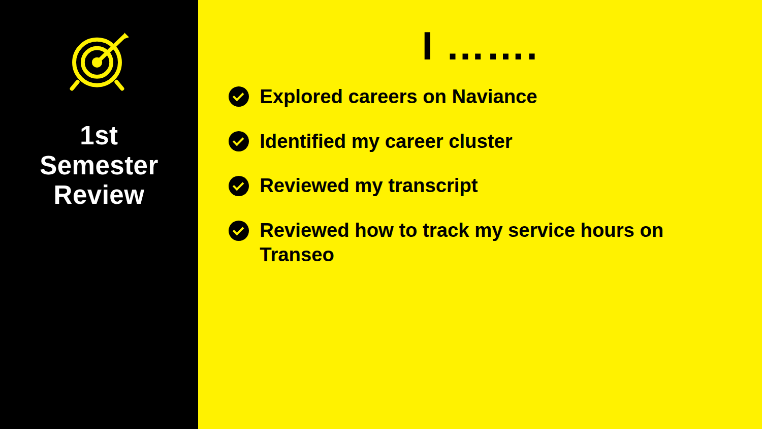1st
Semester
Review
I …….
Explored careers on Naviance
Identified my career cluster
Reviewed my transcript
Reviewed how to track my service hours on Transeo